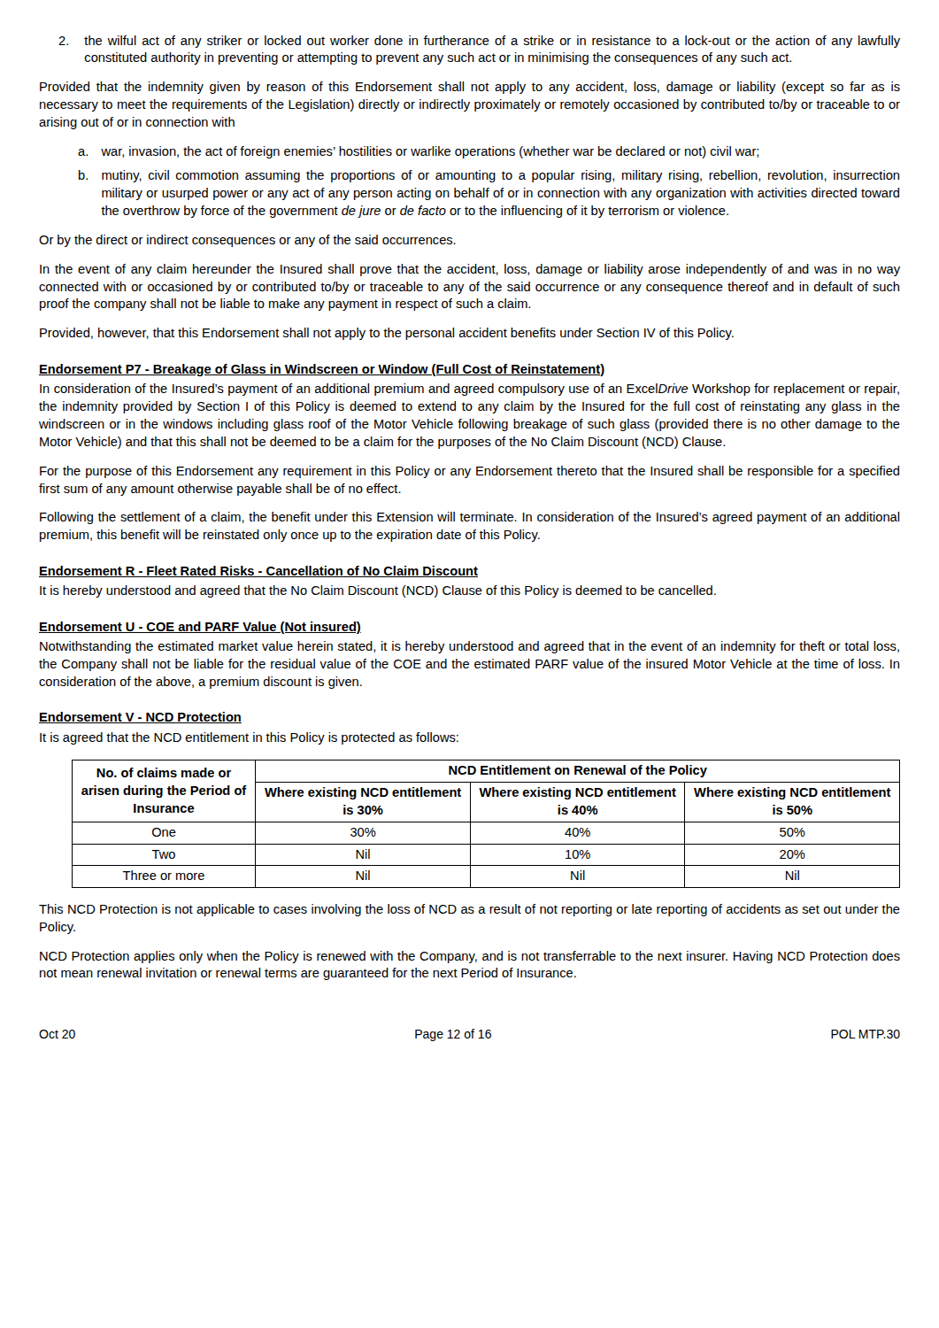2. the wilful act of any striker or locked out worker done in furtherance of a strike or in resistance to a lock-out or the action of any lawfully constituted authority in preventing or attempting to prevent any such act or in minimising the consequences of any such act.
Provided that the indemnity given by reason of this Endorsement shall not apply to any accident, loss, damage or liability (except so far as is necessary to meet the requirements of the Legislation) directly or indirectly proximately or remotely occasioned by contributed to/by or traceable to or arising out of or in connection with
a. war, invasion, the act of foreign enemies’ hostilities or warlike operations (whether war be declared or not) civil war;
b. mutiny, civil commotion assuming the proportions of or amounting to a popular rising, military rising, rebellion, revolution, insurrection military or usurped power or any act of any person acting on behalf of or in connection with any organization with activities directed toward the overthrow by force of the government de jure or de facto or to the influencing of it by terrorism or violence.
Or by the direct or indirect consequences or any of the said occurrences.
In the event of any claim hereunder the Insured shall prove that the accident, loss, damage or liability arose independently of and was in no way connected with or occasioned by or contributed to/by or traceable to any of the said occurrence or any consequence thereof and in default of such proof the company shall not be liable to make any payment in respect of such a claim.
Provided, however, that this Endorsement shall not apply to the personal accident benefits under Section IV of this Policy.
Endorsement P7 - Breakage of Glass in Windscreen or Window (Full Cost of Reinstatement)
In consideration of the Insured’s payment of an additional premium and agreed compulsory use of an ExcelDrive Workshop for replacement or repair, the indemnity provided by Section I of this Policy is deemed to extend to any claim by the Insured for the full cost of reinstating any glass in the windscreen or in the windows including glass roof of the Motor Vehicle following breakage of such glass (provided there is no other damage to the Motor Vehicle) and that this shall not be deemed to be a claim for the purposes of the No Claim Discount (NCD) Clause.
For the purpose of this Endorsement any requirement in this Policy or any Endorsement thereto that the Insured shall be responsible for a specified first sum of any amount otherwise payable shall be of no effect.
Following the settlement of a claim, the benefit under this Extension will terminate. In consideration of the Insured’s agreed payment of an additional premium, this benefit will be reinstated only once up to the expiration date of this Policy.
Endorsement R - Fleet Rated Risks - Cancellation of No Claim Discount
It is hereby understood and agreed that the No Claim Discount (NCD) Clause of this Policy is deemed to be cancelled.
Endorsement U - COE and PARF Value (Not insured)
Notwithstanding the estimated market value herein stated, it is hereby understood and agreed that in the event of an indemnity for theft or total loss, the Company shall not be liable for the residual value of the COE and the estimated PARF value of the insured Motor Vehicle at the time of loss. In consideration of the above, a premium discount is given.
Endorsement V - NCD Protection
It is agreed that the NCD entitlement in this Policy is protected as follows:
| No. of claims made or arisen during the Period of Insurance | NCD Entitlement on Renewal of the Policy |
| --- | --- |
| Where existing NCD entitlement is 30% | Where existing NCD entitlement is 40% | Where existing NCD entitlement is 50% |
| One | 30% | 40% | 50% |
| Two | Nil | 10% | 20% |
| Three or more | Nil | Nil | Nil |
This NCD Protection is not applicable to cases involving the loss of NCD as a result of not reporting or late reporting of accidents as set out under the Policy.
NCD Protection applies only when the Policy is renewed with the Company, and is not transferrable to the next insurer. Having NCD Protection does not mean renewal invitation or renewal terms are guaranteed for the next Period of Insurance.
Oct 20 Page 12 of 16 POL MTP.30